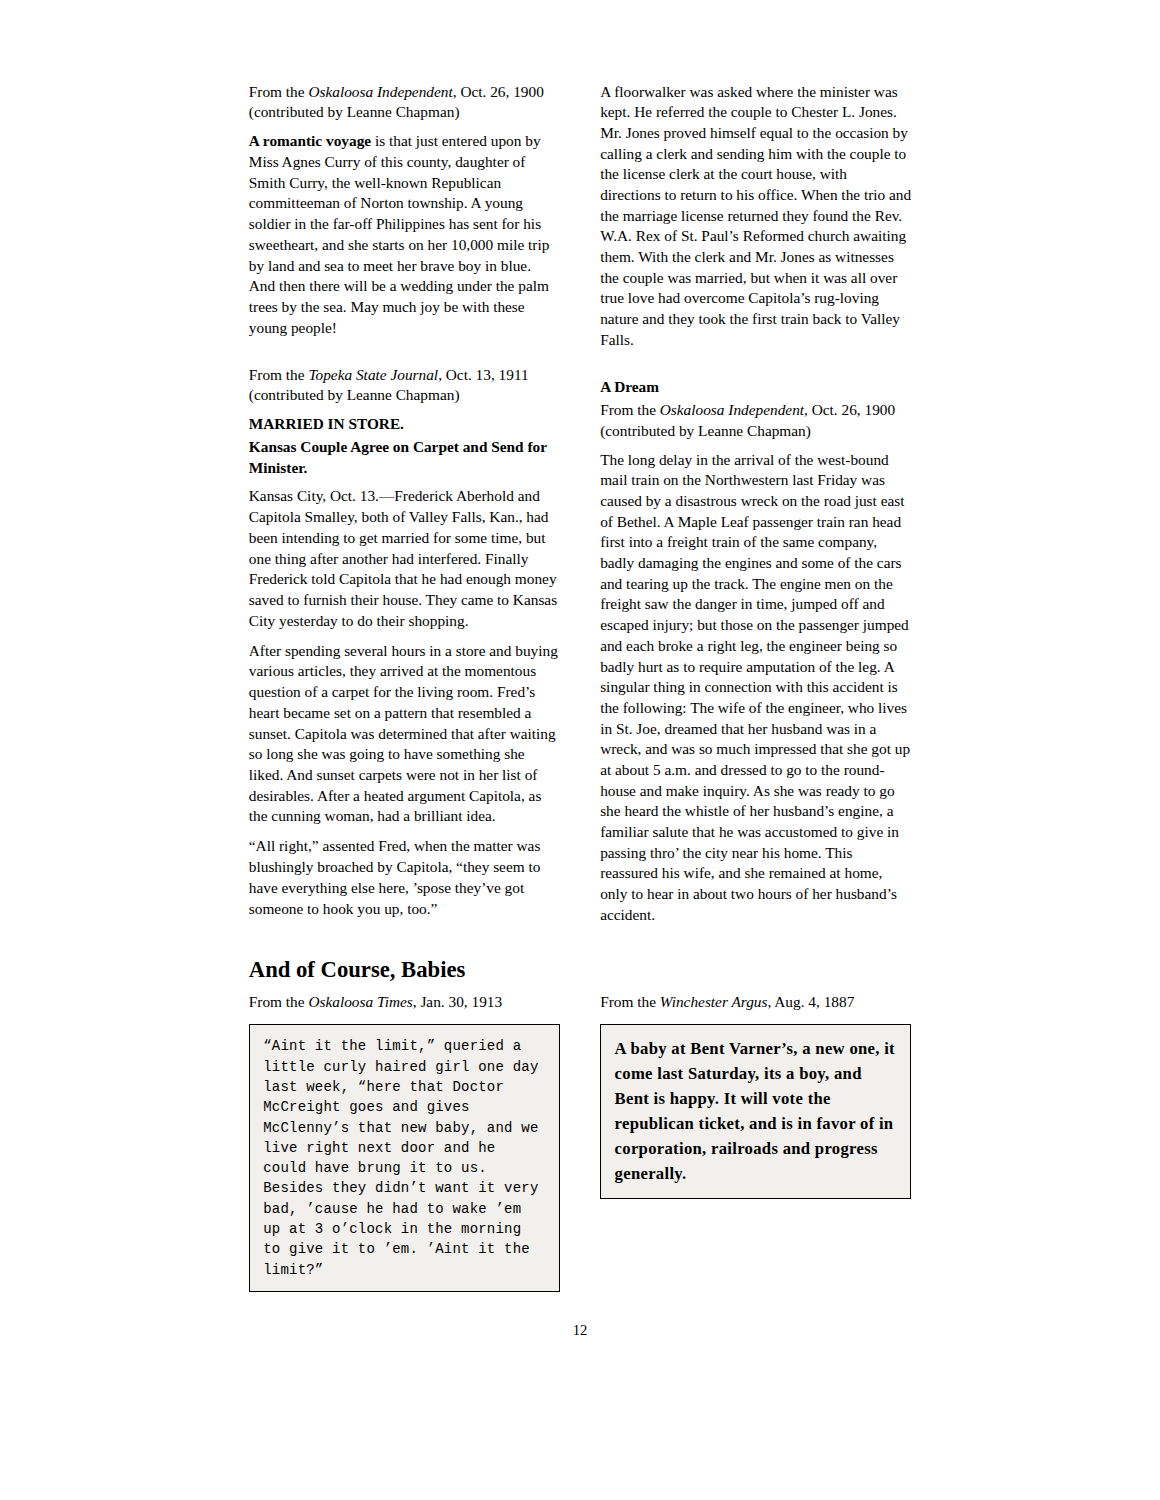From the Oskaloosa Independent, Oct. 26, 1900 (contributed by Leanne Chapman)
A romantic voyage is that just entered upon by Miss Agnes Curry of this county, daughter of Smith Curry, the well-known Republican committeeman of Norton township. A young soldier in the far-off Philippines has sent for his sweetheart, and she starts on her 10,000 mile trip by land and sea to meet her brave boy in blue. And then there will be a wedding under the palm trees by the sea. May much joy be with these young people!
From the Topeka State Journal, Oct. 13, 1911 (contributed by Leanne Chapman)
MARRIED IN STORE.
Kansas Couple Agree on Carpet and Send for Minister.
Kansas City, Oct. 13.—Frederick Aberhold and Capitola Smalley, both of Valley Falls, Kan., had been intending to get married for some time, but one thing after another had interfered. Finally Frederick told Capitola that he had enough money saved to furnish their house. They came to Kansas City yesterday to do their shopping.
After spending several hours in a store and buying various articles, they arrived at the momentous question of a carpet for the living room. Fred’s heart became set on a pattern that resembled a sunset. Capitola was determined that after waiting so long she was going to have something she liked. And sunset carpets were not in her list of desirables. After a heated argument Capitola, as the cunning woman, had a brilliant idea.
“All right,” assented Fred, when the matter was blushingly broached by Capitola, “they seem to have everything else here, ’spose they’ve got someone to hook you up, too.”
A floorwalker was asked where the minister was kept. He referred the couple to Chester L. Jones. Mr. Jones proved himself equal to the occasion by calling a clerk and sending him with the couple to the license clerk at the court house, with directions to return to his office. When the trio and the marriage license returned they found the Rev. W.A. Rex of St. Paul’s Reformed church awaiting them. With the clerk and Mr. Jones as witnesses the couple was married, but when it was all over true love had overcome Capitola’s rug-loving nature and they took the first train back to Valley Falls.
A Dream
From the Oskaloosa Independent, Oct. 26, 1900 (contributed by Leanne Chapman)
The long delay in the arrival of the west-bound mail train on the Northwestern last Friday was caused by a disastrous wreck on the road just east of Bethel. A Maple Leaf passenger train ran head first into a freight train of the same company, badly damaging the engines and some of the cars and tearing up the track. The engine men on the freight saw the danger in time, jumped off and escaped injury; but those on the passenger jumped and each broke a right leg, the engineer being so badly hurt as to require amputation of the leg. A singular thing in connection with this accident is the following: The wife of the engineer, who lives in St. Joe, dreamed that her husband was in a wreck, and was so much impressed that she got up at about 5 a.m. and dressed to go to the round-house and make inquiry. As she was ready to go she heard the whistle of her husband’s engine, a familiar salute that he was accustomed to give in passing thro’ the city near his home. This reassured his wife, and she remained at home, only to hear in about two hours of her husband’s accident.
And of Course, Babies
From the Oskaloosa Times, Jan. 30, 1913
“Aint it the limit,” queried a little curly haired girl one day last week, “here that Doctor McCreight goes and gives McClenny’s that new baby, and we live right next door and he could have brung it to us. Besides they didn’t want it very bad, ’cause he had to wake ’em up at 3 o’clock in the morning to give it to ’em. ’Aint it the limit?”
From the Winchester Argus, Aug. 4, 1887
A baby at Bent Varner’s, a new one, it come last Saturday, its a boy, and Bent is happy. It will vote the republican ticket, and is in favor of in corporation, railroads and progress generally.
12